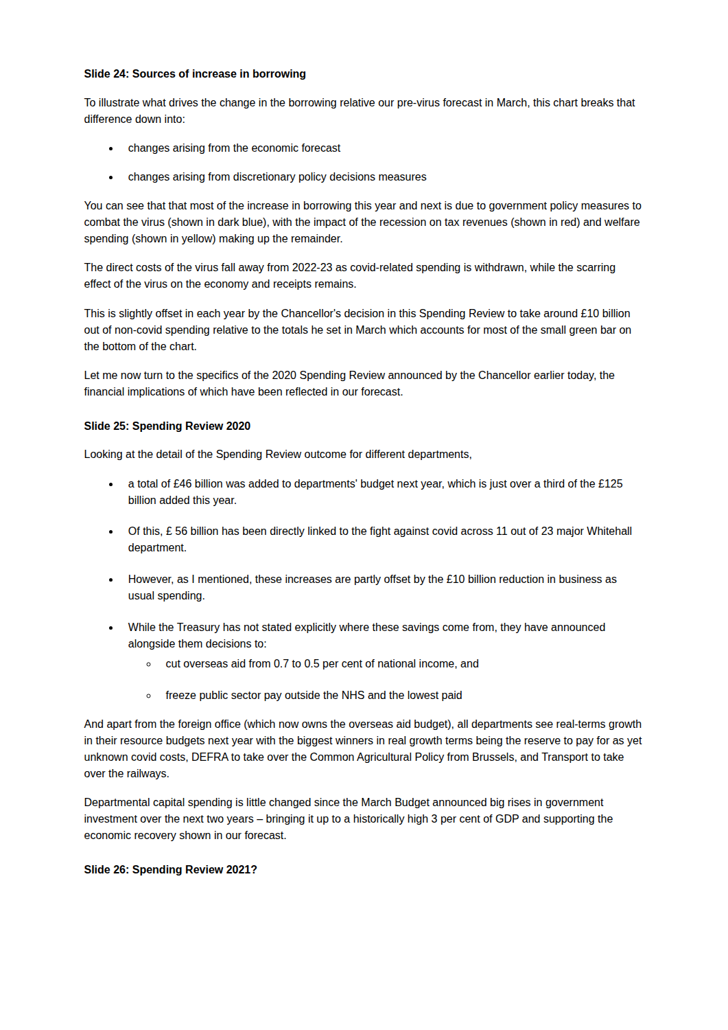Slide 24: Sources of increase in borrowing
To illustrate what drives the change in the borrowing relative our pre-virus forecast in March, this chart breaks that difference down into:
changes arising from the economic forecast
changes arising from discretionary policy decisions measures
You can see that that most of the increase in borrowing this year and next is due to government policy measures to combat the virus (shown in dark blue), with the impact of the recession on tax revenues (shown in red) and welfare spending (shown in yellow) making up the remainder.
The direct costs of the virus fall away from 2022-23 as covid-related spending is withdrawn, while the scarring effect of the virus on the economy and receipts remains.
This is slightly offset in each year by the Chancellor's decision in this Spending Review to take around £10 billion out of non-covid spending relative to the totals he set in March which accounts for most of the small green bar on the bottom of the chart.
Let me now turn to the specifics of the 2020 Spending Review announced by the Chancellor earlier today, the financial implications of which have been reflected in our forecast.
Slide 25: Spending Review 2020
Looking at the detail of the Spending Review outcome for different departments,
a total of £46 billion was added to departments' budget next year, which is just over a third of the £125 billion added this year.
Of this, £ 56 billion has been directly linked to the fight against covid across 11 out of 23 major Whitehall department.
However, as I mentioned, these increases are partly offset by the £10 billion reduction in business as usual spending.
While the Treasury has not stated explicitly where these savings come from, they have announced alongside them decisions to:
cut overseas aid from 0.7 to 0.5 per cent of national income, and
freeze public sector pay outside the NHS and the lowest paid
And apart from the foreign office (which now owns the overseas aid budget), all departments see real-terms growth in their resource budgets next year with the biggest winners in real growth terms being the reserve to pay for as yet unknown covid costs, DEFRA to take over the Common Agricultural Policy from Brussels, and Transport to take over the railways.
Departmental capital spending is little changed since the March Budget announced big rises in government investment over the next two years – bringing it up to a historically high 3 per cent of GDP and supporting the economic recovery shown in our forecast.
Slide 26: Spending Review 2021?